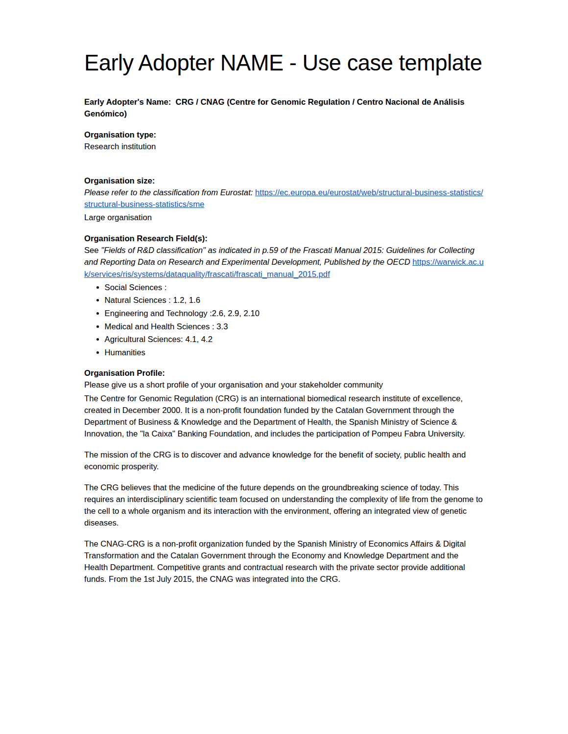Early Adopter NAME - Use case template
Early Adopter's Name: CRG / CNAG (Centre for Genomic Regulation / Centro Nacional de Análisis Genómico)
Organisation type:
Research institution
Organisation size:
Please refer to the classification from Eurostat: https://ec.europa.eu/eurostat/web/structural-business-statistics/structural-business-statistics/sme
Large organisation
Organisation Research Field(s):
See "Fields of R&D classification" as indicated in p.59 of the Frascati Manual 2015: Guidelines for Collecting and Reporting Data on Research and Experimental Development, Published by the OECD https://warwick.ac.uk/services/ris/systems/dataquality/frascati/frascati_manual_2015.pdf
Social Sciences :
Natural Sciences : 1.2, 1.6
Engineering and Technology :2.6, 2.9, 2.10
Medical and Health Sciences : 3.3
Agricultural Sciences: 4.1, 4.2
Humanities
Organisation Profile:
Please give us a short profile of your organisation and your stakeholder community
The Centre for Genomic Regulation (CRG) is an international biomedical research institute of excellence, created in December 2000. It is a non-profit foundation funded by the Catalan Government through the Department of Business & Knowledge and the Department of Health, the Spanish Ministry of Science & Innovation, the "la Caixa" Banking Foundation, and includes the participation of Pompeu Fabra University.
The mission of the CRG is to discover and advance knowledge for the benefit of society, public health and economic prosperity.
The CRG believes that the medicine of the future depends on the groundbreaking science of today. This requires an interdisciplinary scientific team focused on understanding the complexity of life from the genome to the cell to a whole organism and its interaction with the environment, offering an integrated view of genetic diseases.
The CNAG-CRG is a non-profit organization funded by the Spanish Ministry of Economics Affairs & Digital Transformation and the Catalan Government through the Economy and Knowledge Department and the Health Department. Competitive grants and contractual research with the private sector provide additional funds. From the 1st July 2015, the CNAG was integrated into the CRG.